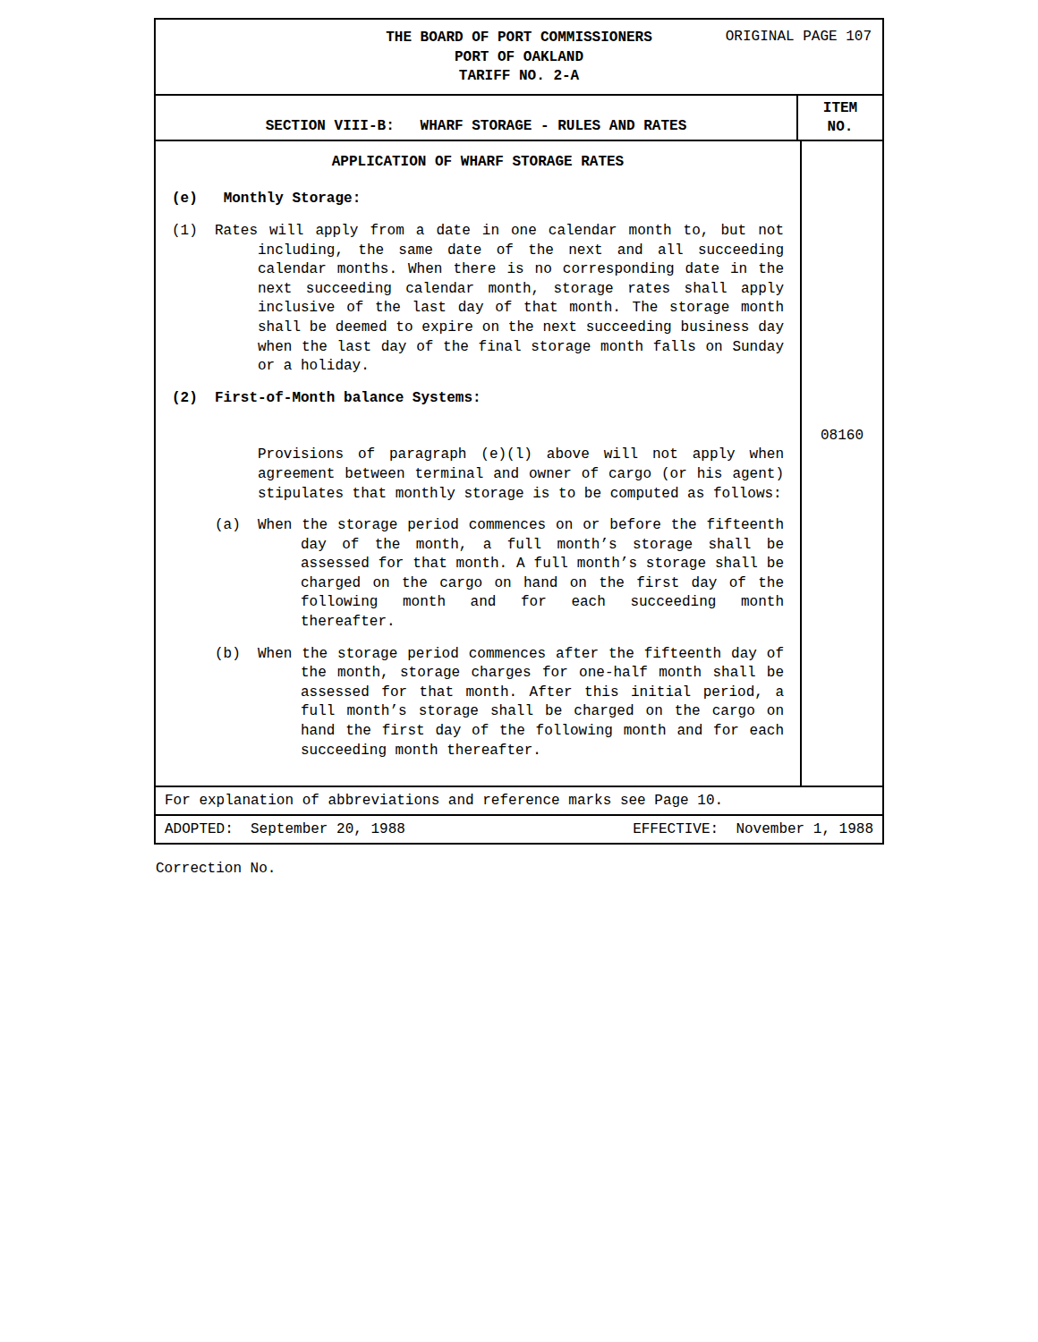ORIGINAL PAGE 107
THE BOARD OF PORT COMMISSIONERS
PORT OF OAKLAND
TARIFF NO. 2-A
SECTION VIII-B: WHARF STORAGE - RULES AND RATES
ITEM
NO.
APPLICATION OF WHARF STORAGE RATES
(e) Monthly Storage:
(1) Rates will apply from a date in one calendar month to, but not including, the same date of the next and all succeeding calendar months. When there is no corresponding date in the next succeeding calendar month, storage rates shall apply inclusive of the last day of that month. The storage month shall be deemed to expire on the next succeeding business day when the last day of the final storage month falls on Sunday or a holiday.
(2) First-of-Month balance Systems:
Provisions of paragraph (e)(l) above will not apply when agreement between terminal and owner of cargo (or his agent) stipulates that monthly storage is to be computed as follows:
(a) When the storage period commences on or before the fifteenth day of the month, a full month’s storage shall be assessed for that month. A full month’s storage shall be charged on the cargo on hand on the first day of the following month and for each succeeding month thereafter.
(b) When the storage period commences after the fifteenth day of the month, storage charges for one-half month shall be assessed for that month. After this initial period, a full month’s storage shall be charged on the cargo on hand the first day of the following month and for each succeeding month thereafter.
08160
For explanation of abbreviations and reference marks see Page 10.
ADOPTED: September 20, 1988 EFFECTIVE: November 1, 1988
Correction No.